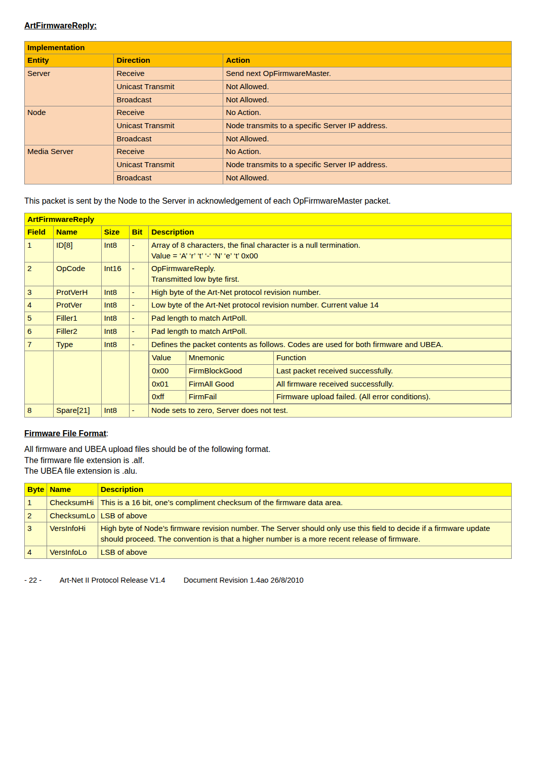ArtFirmwareReply:
| Implementation |
| --- |
| Entity | Direction | Action |
| Server | Receive | Send next OpFirmwareMaster. |
| Unicast Transmit | Not Allowed. |
| Broadcast | Not Allowed. |
| Node | Receive | No Action. |
| Unicast Transmit | Node transmits to a specific Server IP address. |
| Broadcast | Not Allowed. |
| Media Server | Receive | No Action. |
| Unicast Transmit | Node transmits to a specific Server IP address. |
| Broadcast | Not Allowed. |
This packet is sent by the Node to the Server in acknowledgement of each OpFirmwareMaster packet.
| ArtFirmwareReply |
| --- |
| Field | Name | Size | Bit | Description |
| 1 | ID[8] | Int8 | - | Array of 8 characters, the final character is a null termination. Value = ‘A’ ‘r’ ‘t’ ‘-‘ ‘N’ ‘e’ ‘t’ 0x00 |
| 2 | OpCode | Int16 | - | OpFirmwareReply. Transmitted low byte first. |
| 3 | ProtVerH | Int8 | - | High byte of the Art-Net protocol revision number. |
| 4 | ProtVer | Int8 | - | Low byte of the Art-Net protocol revision number. Current value 14 |
| 5 | Filler1 | Int8 | - | Pad length to match ArtPoll. |
| 6 | Filler2 | Int8 | - | Pad length to match ArtPoll. |
| 7 | Type | Int8 | - | Defines the packet contents as follows. Codes are used for both firmware and UBEA. |
| | | | | / Value / Mnemonic / Function / / --- / --- / --- / / 0x00 / FirmBlockGood / Last packet received successfully. / / 0x01 / FirmAll Good / All firmware received successfully. / / 0xff / FirmFail / Firmware upload failed. (All error conditions). / |
| 8 | Spare[21] | Int8 | - | Node sets to zero, Server does not test. |
Firmware File Format
:
All firmware and UBEA upload files should be of the following format.
The firmware file extension is .alf.
The UBEA file extension is .alu.
| Byte | Name | Description |
| --- | --- | --- |
| 1 | ChecksumHi | This is a 16 bit, one’s compliment checksum of the firmware data area. |
| 2 | ChecksumLo | LSB of above |
| 3 | VersInfoHi | High byte of Node’s firmware revision number. The Server should only use this field to decide if a firmware update should proceed. The convention is that a higher number is a more recent release of firmware. |
| 4 | VersInfoLo | LSB of above |
- 22 - Art-Net II Protocol Release V1.4 Document Revision 1.4ao 26/8/2010